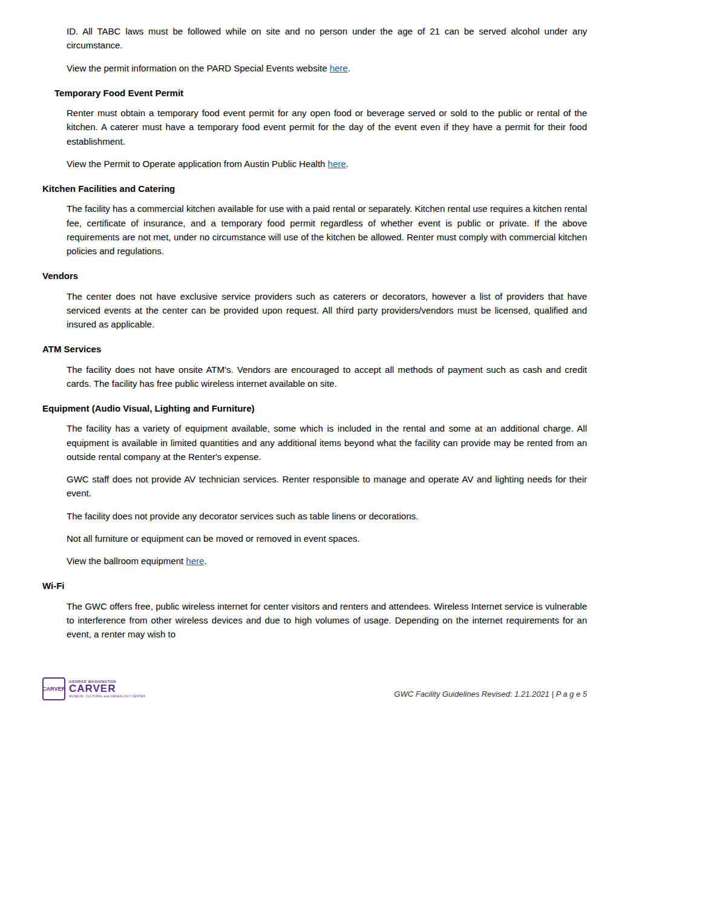ID. All TABC laws must be followed while on site and no person under the age of 21 can be served alcohol under any circumstance.
View the permit information on the PARD Special Events website here.
Temporary Food Event Permit
Renter must obtain a temporary food event permit for any open food or beverage served or sold to the public or rental of the kitchen. A caterer must have a temporary food event permit for the day of the event even if they have a permit for their food establishment.
View the Permit to Operate application from Austin Public Health here.
Kitchen Facilities and Catering
The facility has a commercial kitchen available for use with a paid rental or separately. Kitchen rental use requires a kitchen rental fee, certificate of insurance, and a temporary food permit regardless of whether event is public or private. If the above requirements are not met, under no circumstance will use of the kitchen be allowed. Renter must comply with commercial kitchen policies and regulations.
Vendors
The center does not have exclusive service providers such as caterers or decorators, however a list of providers that have serviced events at the center can be provided upon request. All third party providers/vendors must be licensed, qualified and insured as applicable.
ATM Services
The facility does not have onsite ATM's. Vendors are encouraged to accept all methods of payment such as cash and credit cards. The facility has free public wireless internet available on site.
Equipment (Audio Visual, Lighting and Furniture)
The facility has a variety of equipment available, some which is included in the rental and some at an additional charge. All equipment is available in limited quantities and any additional items beyond what the facility can provide may be rented from an outside rental company at the Renter's expense.
GWC staff does not provide AV technician services. Renter responsible to manage and operate AV and lighting needs for their event.
The facility does not provide any decorator services such as table linens or decorations.
Not all furniture or equipment can be moved or removed in event spaces.
View the ballroom equipment here.
Wi-Fi
The GWC offers free, public wireless internet for center visitors and renters and attendees. Wireless Internet service is vulnerable to interference from other wireless devices and due to high volumes of usage. Depending on the internet requirements for an event, a renter may wish to
CARVER
GEORGE WASHINGTON
CARVER
MUSEUM, CULTURAL and GENEALOGY CENTER
GWC Facility Guidelines Revised: 1.21.2021 | P a g e 5